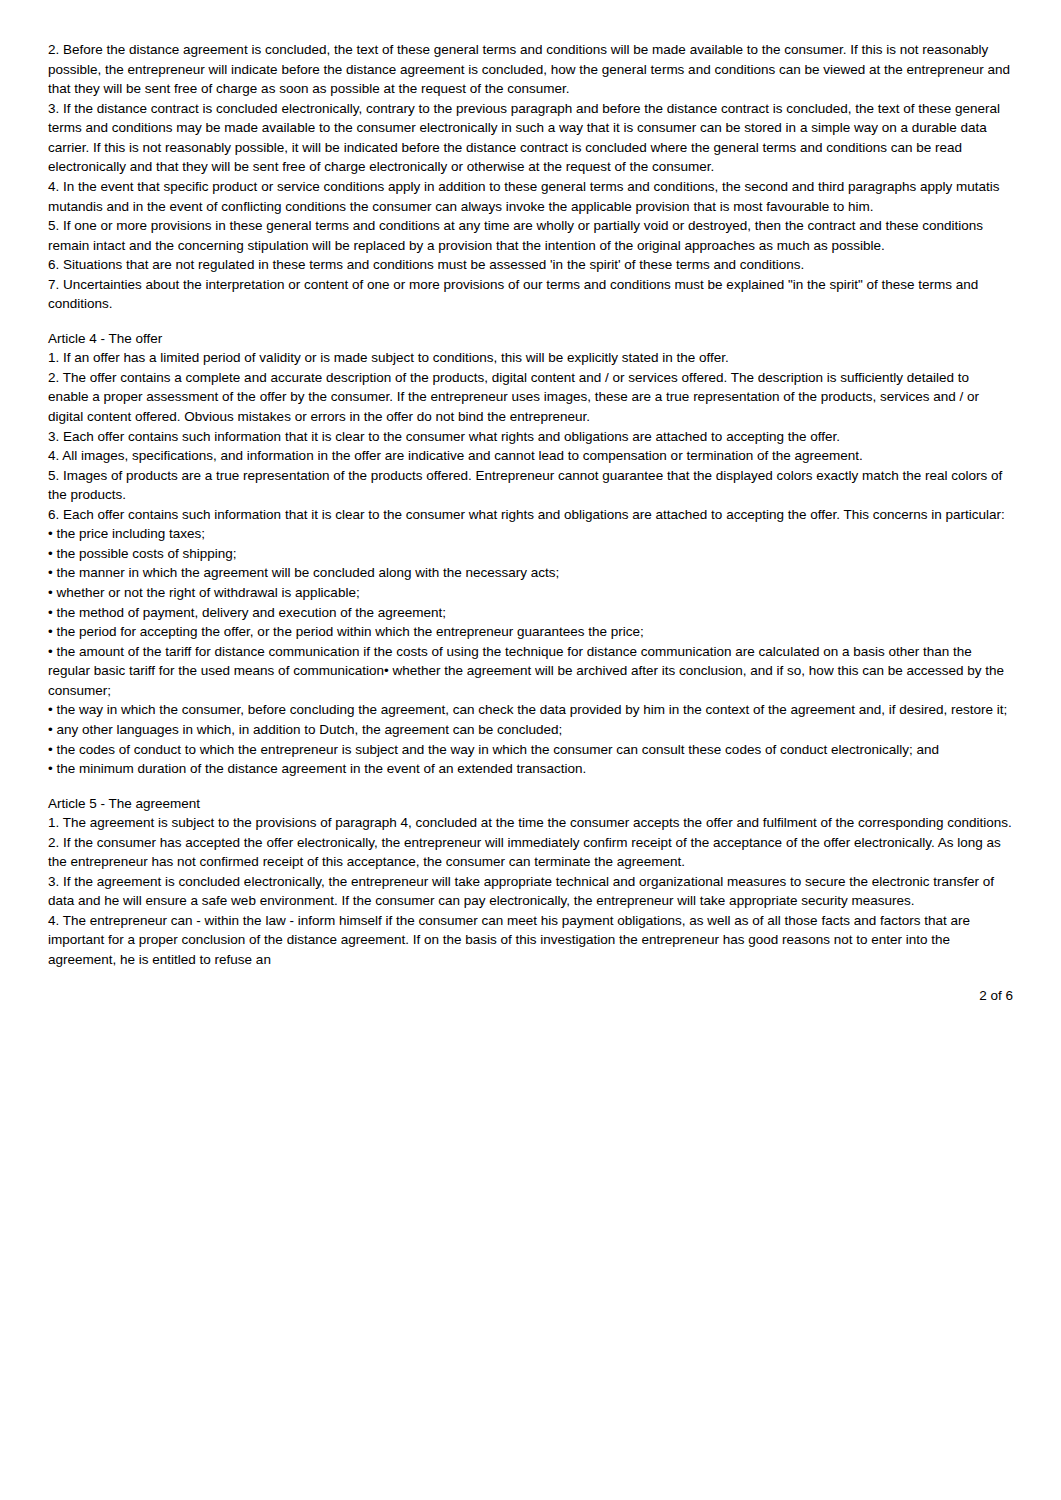2. Before the distance agreement is concluded, the text of these general terms and conditions will be made available to the consumer. If this is not reasonably possible, the entrepreneur will indicate before the distance agreement is concluded, how the general terms and conditions can be viewed at the entrepreneur and that they will be sent free of charge as soon as possible at the request of the consumer.
3. If the distance contract is concluded electronically, contrary to the previous paragraph and before the distance contract is concluded, the text of these general terms and conditions may be made available to the consumer electronically in such a way that it is consumer can be stored in a simple way on a durable data carrier. If this is not reasonably possible, it will be indicated before the distance contract is concluded where the general terms and conditions can be read electronically and that they will be sent free of charge electronically or otherwise at the request of the consumer.
4. In the event that specific product or service conditions apply in addition to these general terms and conditions, the second and third paragraphs apply mutatis mutandis and in the event of conflicting conditions the consumer can always invoke the applicable provision that is most favourable to him.
5. If one or more provisions in these general terms and conditions at any time are wholly or partially void or destroyed, then the contract and these conditions remain intact and the concerning stipulation will be replaced by a provision that the intention of the original approaches as much as possible.
6. Situations that are not regulated in these terms and conditions must be assessed 'in the spirit' of these terms and conditions.
7. Uncertainties about the interpretation or content of one or more provisions of our terms and conditions must be explained "in the spirit" of these terms and conditions.
Article 4 - The offer
1. If an offer has a limited period of validity or is made subject to conditions, this will be explicitly stated in the offer.
2. The offer contains a complete and accurate description of the products, digital content and / or services offered. The description is sufficiently detailed to enable a proper assessment of the offer by the consumer. If the entrepreneur uses images, these are a true representation of the products, services and / or digital content offered. Obvious mistakes or errors in the offer do not bind the entrepreneur.
3. Each offer contains such information that it is clear to the consumer what rights and obligations are attached to accepting the offer.
4. All images, specifications, and information in the offer are indicative and cannot lead to compensation or termination of the agreement.
5. Images of products are a true representation of the products offered. Entrepreneur cannot guarantee that the displayed colors exactly match the real colors of the products.
6. Each offer contains such information that it is clear to the consumer what rights and obligations are attached to accepting the offer. This concerns in particular:
the price including taxes;
the possible costs of shipping;
the manner in which the agreement will be concluded along with the necessary acts;
whether or not the right of withdrawal is applicable;
the method of payment, delivery and execution of the agreement;
the period for accepting the offer, or the period within which the entrepreneur guarantees the price;
the amount of the tariff for distance communication if the costs of using the technique for distance communication are calculated on a basis other than the regular basic tariff for the used means of communication• whether the agreement will be archived after its conclusion, and if so, how this can be accessed by the consumer;
the way in which the consumer, before concluding the agreement, can check the data provided by him in the context of the agreement and, if desired, restore it;
any other languages in which, in addition to Dutch, the agreement can be concluded;
the codes of conduct to which the entrepreneur is subject and the way in which the consumer can consult these codes of conduct electronically; and
the minimum duration of the distance agreement in the event of an extended transaction.
Article 5 - The agreement
1. The agreement is subject to the provisions of paragraph 4, concluded at the time the consumer accepts the offer and fulfilment of the corresponding conditions.
2. If the consumer has accepted the offer electronically, the entrepreneur will immediately confirm receipt of the acceptance of the offer electronically. As long as the entrepreneur has not confirmed receipt of this acceptance, the consumer can terminate the agreement.
3. If the agreement is concluded electronically, the entrepreneur will take appropriate technical and organizational measures to secure the electronic transfer of data and he will ensure a safe web environment. If the consumer can pay electronically, the entrepreneur will take appropriate security measures.
4. The entrepreneur can - within the law - inform himself if the consumer can meet his payment obligations, as well as of all those facts and factors that are important for a proper conclusion of the distance agreement. If on the basis of this investigation the entrepreneur has good reasons not to enter into the agreement, he is entitled to refuse an
2 of 6